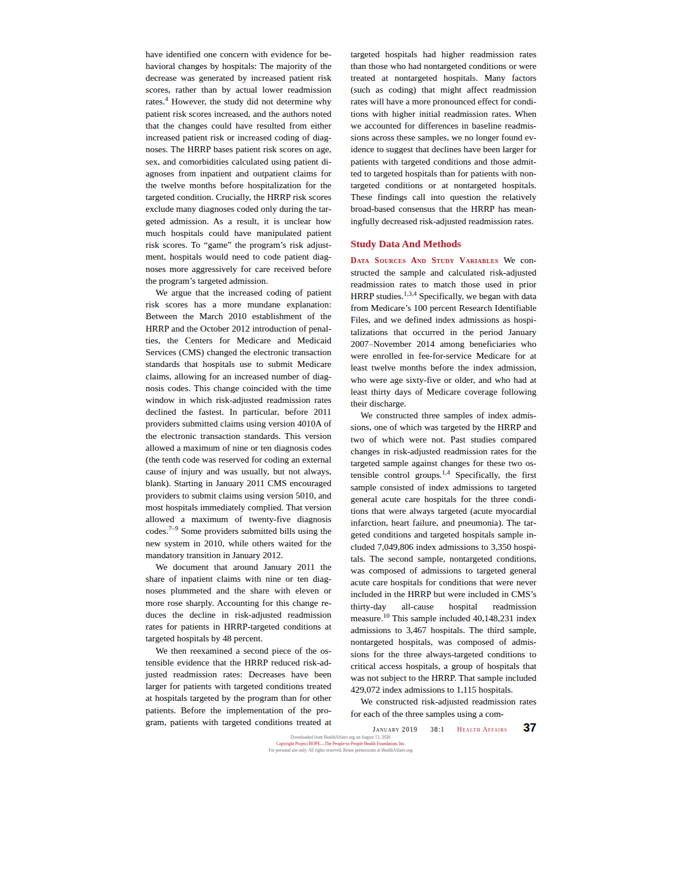have identified one concern with evidence for behavioral changes by hospitals: The majority of the decrease was generated by increased patient risk scores, rather than by actual lower readmission rates.4 However, the study did not determine why patient risk scores increased, and the authors noted that the changes could have resulted from either increased patient risk or increased coding of diagnoses. The HRRP bases patient risk scores on age, sex, and comorbidities calculated using patient diagnoses from inpatient and outpatient claims for the twelve months before hospitalization for the targeted condition. Crucially, the HRRP risk scores exclude many diagnoses coded only during the targeted admission. As a result, it is unclear how much hospitals could have manipulated patient risk scores. To “game” the program’s risk adjustment, hospitals would need to code patient diagnoses more aggressively for care received before the program’s targeted admission.
We argue that the increased coding of patient risk scores has a more mundane explanation: Between the March 2010 establishment of the HRRP and the October 2012 introduction of penalties, the Centers for Medicare and Medicaid Services (CMS) changed the electronic transaction standards that hospitals use to submit Medicare claims, allowing for an increased number of diagnosis codes. This change coincided with the time window in which risk-adjusted readmission rates declined the fastest. In particular, before 2011 providers submitted claims using version 4010A of the electronic transaction standards. This version allowed a maximum of nine or ten diagnosis codes (the tenth code was reserved for coding an external cause of injury and was usually, but not always, blank). Starting in January 2011 CMS encouraged providers to submit claims using version 5010, and most hospitals immediately complied. That version allowed a maximum of twenty-five diagnosis codes.7–9 Some providers submitted bills using the new system in 2010, while others waited for the mandatory transition in January 2012.
We document that around January 2011 the share of inpatient claims with nine or ten diagnoses plummeted and the share with eleven or more rose sharply. Accounting for this change reduces the decline in risk-adjusted readmission rates for patients in HRRP-targeted conditions at targeted hospitals by 48 percent.
We then reexamined a second piece of the ostensible evidence that the HRRP reduced risk-adjusted readmission rates: Decreases have been larger for patients with targeted conditions treated at hospitals targeted by the program than for other patients. Before the implementation of the program, patients with targeted conditions treated at targeted hospitals had higher readmission rates than those who had nontargeted conditions or were treated at nontargeted hospitals. Many factors (such as coding) that might affect readmission rates will have a more pronounced effect for conditions with higher initial readmission rates. When we accounted for differences in baseline readmissions across these samples, we no longer found evidence to suggest that declines have been larger for patients with targeted conditions and those admitted to targeted hospitals than for patients with nontargeted conditions or at nontargeted hospitals. These findings call into question the relatively broad-based consensus that the HRRP has meaningfully decreased risk-adjusted readmission rates.
Study Data And Methods
Data Sources And Study Variables We constructed the sample and calculated risk-adjusted readmission rates to match those used in prior HRRP studies.1,3,4 Specifically, we began with data from Medicare’s 100 percent Research Identifiable Files, and we defined index admissions as hospitalizations that occurred in the period January 2007–November 2014 among beneficiaries who were enrolled in fee-for-service Medicare for at least twelve months before the index admission, who were age sixty-five or older, and who had at least thirty days of Medicare coverage following their discharge.
We constructed three samples of index admissions, one of which was targeted by the HRRP and two of which were not. Past studies compared changes in risk-adjusted readmission rates for the targeted sample against changes for these two ostensible control groups.1,4 Specifically, the first sample consisted of index admissions to targeted general acute care hospitals for the three conditions that were always targeted (acute myocardial infarction, heart failure, and pneumonia). The targeted conditions and targeted hospitals sample included 7,049,806 index admissions to 3,350 hospitals. The second sample, nontargeted conditions, was composed of admissions to targeted general acute care hospitals for conditions that were never included in the HRRP but were included in CMS’s thirty-day all-cause hospital readmission measure.10 This sample included 40,148,231 index admissions to 3,467 hospitals. The third sample, nontargeted hospitals, was composed of admissions for the three always-targeted conditions to critical access hospitals, a group of hospitals that was not subject to the HRRP. That sample included 429,072 index admissions to 1,115 hospitals.
We constructed risk-adjusted readmission rates for each of the three samples using a com-
January 2019 38:1 Health Affairs 37
Downloaded from HealthAffairs.org on August 13, 2020.
Copyright Project HOPE—The People-to-People Health Foundation, Inc.
For personal use only. All rights reserved. Reuse permissions at HealthAffairs.org.